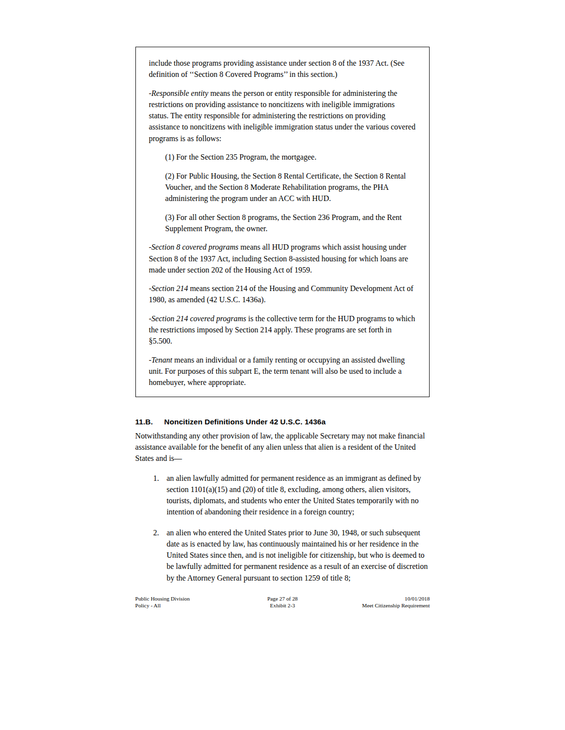include those programs providing assistance under section 8 of the 1937 Act. (See definition of ‘‘Section 8 Covered Programs’’ in this section.)
-Responsible entity means the person or entity responsible for administering the restrictions on providing assistance to noncitizens with ineligible immigrations status. The entity responsible for administering the restrictions on providing assistance to noncitizens with ineligible immigration status under the various covered programs is as follows:
(1) For the Section 235 Program, the mortgagee.
(2) For Public Housing, the Section 8 Rental Certificate, the Section 8 Rental Voucher, and the Section 8 Moderate Rehabilitation programs, the PHA administering the program under an ACC with HUD.
(3) For all other Section 8 programs, the Section 236 Program, and the Rent Supplement Program, the owner.
-Section 8 covered programs means all HUD programs which assist housing under Section 8 of the 1937 Act, including Section 8-assisted housing for which loans are made under section 202 of the Housing Act of 1959.
-Section 214 means section 214 of the Housing and Community Development Act of 1980, as amended (42 U.S.C. 1436a).
-Section 214 covered programs is the collective term for the HUD programs to which the restrictions imposed by Section 214 apply. These programs are set forth in §5.500.
-Tenant means an individual or a family renting or occupying an assisted dwelling unit. For purposes of this subpart E, the term tenant will also be used to include a homebuyer, where appropriate.
11.B. Noncitizen Definitions Under 42 U.S.C. 1436a
Notwithstanding any other provision of law, the applicable Secretary may not make financial assistance available for the benefit of any alien unless that alien is a resident of the United States and is—
an alien lawfully admitted for permanent residence as an immigrant as defined by section 1101(a)(15) and (20) of title 8, excluding, among others, alien visitors, tourists, diplomats, and students who enter the United States temporarily with no intention of abandoning their residence in a foreign country;
an alien who entered the United States prior to June 30, 1948, or such subsequent date as is enacted by law, has continuously maintained his or her residence in the United States since then, and is not ineligible for citizenship, but who is deemed to be lawfully admitted for permanent residence as a result of an exercise of discretion by the Attorney General pursuant to section 1259 of title 8;
| Public Housing Division | Page 27 of 28 | 10/01/2018 |
| Policy - All | Exhibit 2-3 | Meet Citizenship Requirement |